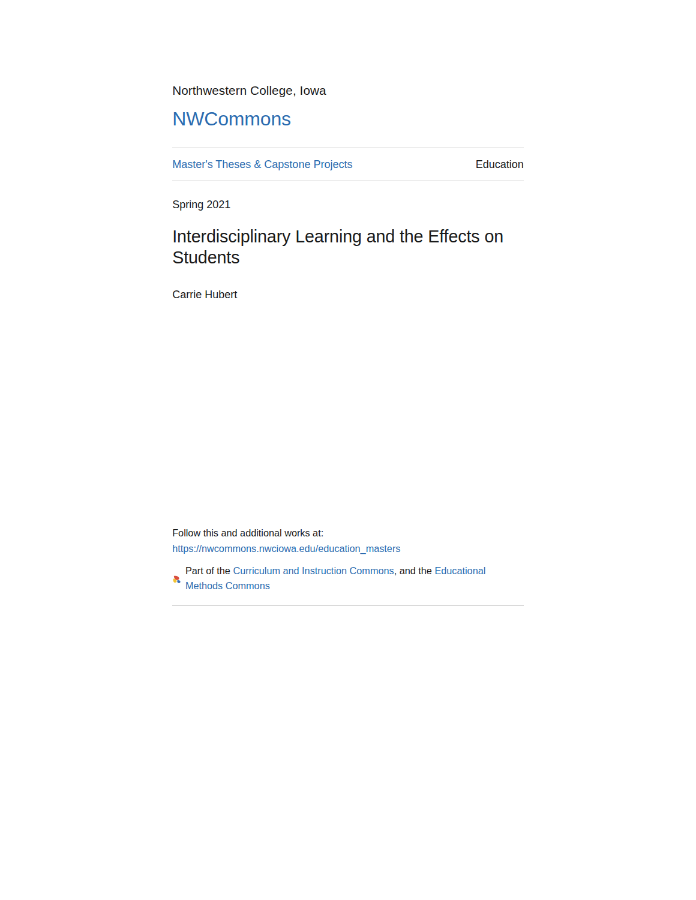Northwestern College, Iowa
NWCommons
Master's Theses & Capstone Projects
Education
Spring 2021
Interdisciplinary Learning and the Effects on Students
Carrie Hubert
Follow this and additional works at: https://nwcommons.nwciowa.edu/education_masters
Part of the Curriculum and Instruction Commons, and the Educational Methods Commons